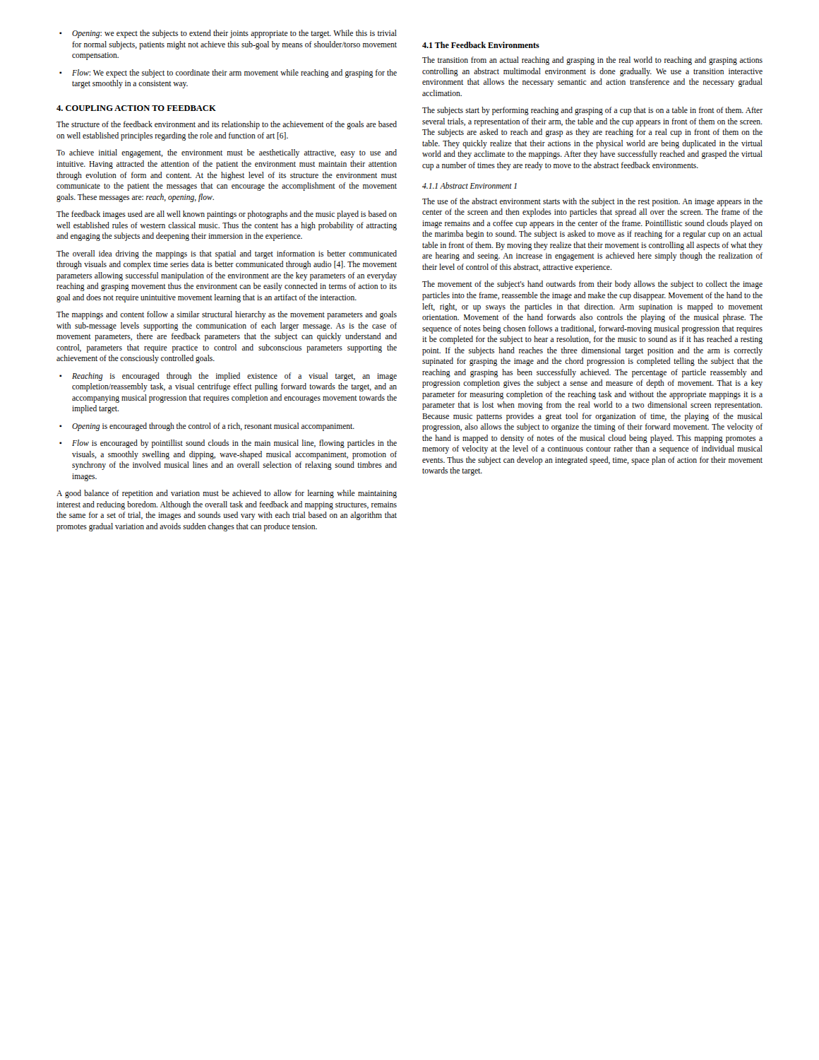Opening: we expect the subjects to extend their joints appropriate to the target. While this is trivial for normal subjects, patients might not achieve this sub-goal by means of shoulder/torso movement compensation.
Flow: We expect the subject to coordinate their arm movement while reaching and grasping for the target smoothly in a consistent way.
4. Coupling Action to Feedback
The structure of the feedback environment and its relationship to the achievement of the goals are based on well established principles regarding the role and function of art [6].
To achieve initial engagement, the environment must be aesthetically attractive, easy to use and intuitive. Having attracted the attention of the patient the environment must maintain their attention through evolution of form and content. At the highest level of its structure the environment must communicate to the patient the messages that can encourage the accomplishment of the movement goals. These messages are: reach, opening, flow.
The feedback images used are all well known paintings or photographs and the music played is based on well established rules of western classical music. Thus the content has a high probability of attracting and engaging the subjects and deepening their immersion in the experience.
The overall idea driving the mappings is that spatial and target information is better communicated through visuals and complex time series data is better communicated through audio [4]. The movement parameters allowing successful manipulation of the environment are the key parameters of an everyday reaching and grasping movement thus the environment can be easily connected in terms of action to its goal and does not require unintuitive movement learning that is an artifact of the interaction.
The mappings and content follow a similar structural hierarchy as the movement parameters and goals with sub-message levels supporting the communication of each larger message. As is the case of movement parameters, there are feedback parameters that the subject can quickly understand and control, parameters that require practice to control and subconscious parameters supporting the achievement of the consciously controlled goals.
Reaching is encouraged through the implied existence of a visual target, an image completion/reassembly task, a visual centrifuge effect pulling forward towards the target, and an accompanying musical progression that requires completion and encourages movement towards the implied target.
Opening is encouraged through the control of a rich, resonant musical accompaniment.
Flow is encouraged by pointillist sound clouds in the main musical line, flowing particles in the visuals, a smoothly swelling and dipping, wave-shaped musical accompaniment, promotion of synchrony of the involved musical lines and an overall selection of relaxing sound timbres and images.
A good balance of repetition and variation must be achieved to allow for learning while maintaining interest and reducing boredom. Although the overall task and feedback and mapping structures, remains the same for a set of trial, the images and sounds used vary with each trial based on an algorithm that promotes gradual variation and avoids sudden changes that can produce tension.
4.1 The Feedback Environments
The transition from an actual reaching and grasping in the real world to reaching and grasping actions controlling an abstract multimodal environment is done gradually. We use a transition interactive environment that allows the necessary semantic and action transference and the necessary gradual acclimation.
The subjects start by performing reaching and grasping of a cup that is on a table in front of them. After several trials, a representation of their arm, the table and the cup appears in front of them on the screen. The subjects are asked to reach and grasp as they are reaching for a real cup in front of them on the table. They quickly realize that their actions in the physical world are being duplicated in the virtual world and they acclimate to the mappings. After they have successfully reached and grasped the virtual cup a number of times they are ready to move to the abstract feedback environments.
4.1.1 Abstract Environment 1
The use of the abstract environment starts with the subject in the rest position. An image appears in the center of the screen and then explodes into particles that spread all over the screen. The frame of the image remains and a coffee cup appears in the center of the frame. Pointillistic sound clouds played on the marimba begin to sound. The subject is asked to move as if reaching for a regular cup on an actual table in front of them. By moving they realize that their movement is controlling all aspects of what they are hearing and seeing. An increase in engagement is achieved here simply though the realization of their level of control of this abstract, attractive experience.
The movement of the subject's hand outwards from their body allows the subject to collect the image particles into the frame, reassemble the image and make the cup disappear. Movement of the hand to the left, right, or up sways the particles in that direction. Arm supination is mapped to movement orientation. Movement of the hand forwards also controls the playing of the musical phrase. The sequence of notes being chosen follows a traditional, forward-moving musical progression that requires it be completed for the subject to hear a resolution, for the music to sound as if it has reached a resting point. If the subjects hand reaches the three dimensional target position and the arm is correctly supinated for grasping the image and the chord progression is completed telling the subject that the reaching and grasping has been successfully achieved. The percentage of particle reassembly and progression completion gives the subject a sense and measure of depth of movement. That is a key parameter for measuring completion of the reaching task and without the appropriate mappings it is a parameter that is lost when moving from the real world to a two dimensional screen representation. Because music patterns provides a great tool for organization of time, the playing of the musical progression, also allows the subject to organize the timing of their forward movement. The velocity of the hand is mapped to density of notes of the musical cloud being played. This mapping promotes a memory of velocity at the level of a continuous contour rather than a sequence of individual musical events. Thus the subject can develop an integrated speed, time, space plan of action for their movement towards the target.